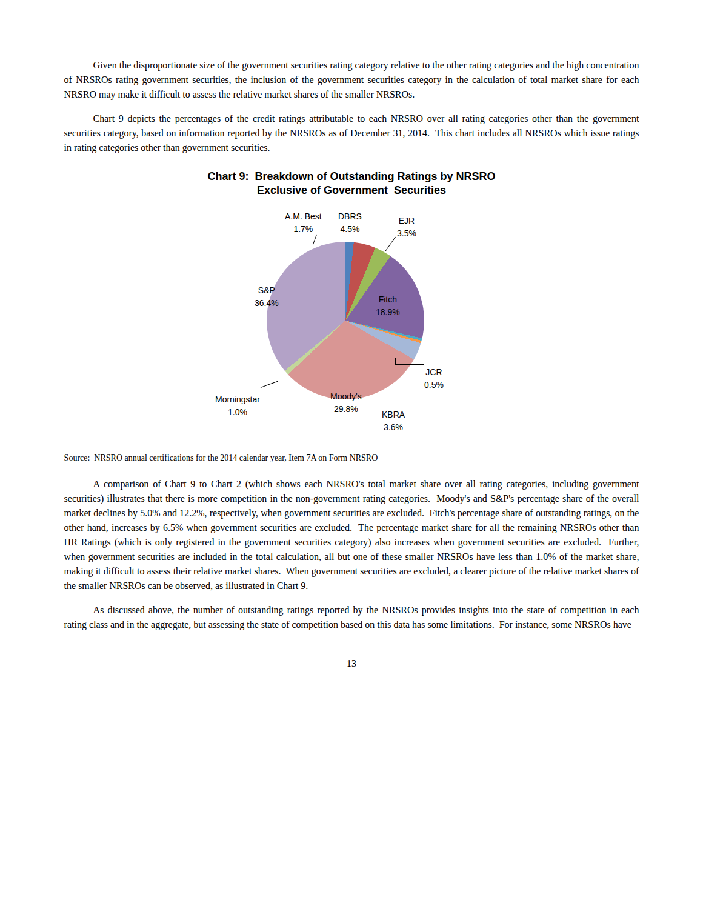Given the disproportionate size of the government securities rating category relative to the other rating categories and the high concentration of NRSROs rating government securities, the inclusion of the government securities category in the calculation of total market share for each NRSRO may make it difficult to assess the relative market shares of the smaller NRSROs.
Chart 9 depicts the percentages of the credit ratings attributable to each NRSRO over all rating categories other than the government securities category, based on information reported by the NRSROs as of December 31, 2014. This chart includes all NRSROs which issue ratings in rating categories other than government securities.
Chart 9: Breakdown of Outstanding Ratings by NRSRO
Exclusive of Government Securities
A.M. Best
1.7%
DBRS
4.5%
EJR
3.5%
Fitch
18.9%
JCR
0.5%
KBRA
3.6%
Moody's
29.8%
Morningstar
1.0%
S&P
36.4%
Source: NRSRO annual certifications for the 2014 calendar year, Item 7A on Form NRSRO
A comparison of Chart 9 to Chart 2 (which shows each NRSRO's total market share over all rating categories, including government securities) illustrates that there is more competition in the non-government rating categories. Moody's and S&P's percentage share of the overall market declines by 5.0% and 12.2%, respectively, when government securities are excluded. Fitch's percentage share of outstanding ratings, on the other hand, increases by 6.5% when government securities are excluded. The percentage market share for all the remaining NRSROs other than HR Ratings (which is only registered in the government securities category) also increases when government securities are excluded. Further, when government securities are included in the total calculation, all but one of these smaller NRSROs have less than 1.0% of the market share, making it difficult to assess their relative market shares. When government securities are excluded, a clearer picture of the relative market shares of the smaller NRSROs can be observed, as illustrated in Chart 9.
As discussed above, the number of outstanding ratings reported by the NRSROs provides insights into the state of competition in each rating class and in the aggregate, but assessing the state of competition based on this data has some limitations. For instance, some NRSROs have
13